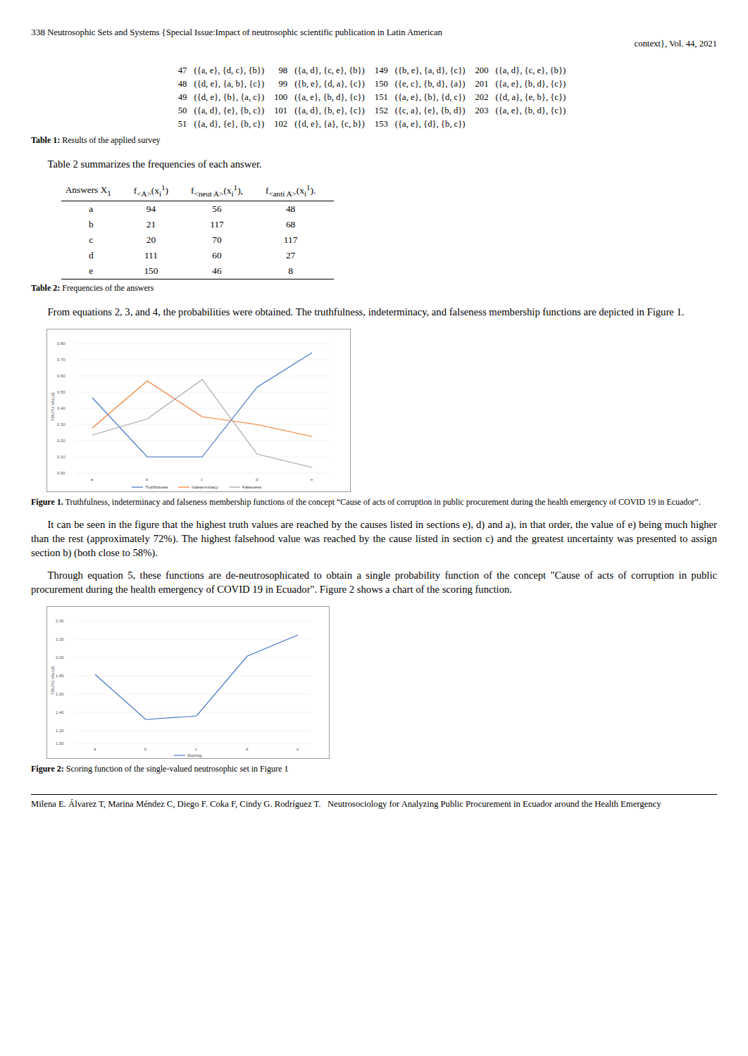338 Neutrosophic Sets and Systems {Special Issue:Impact of neutrosophic scientific publication in Latin American
context}, Vol. 44, 2021
| 47 | ({a, e}, {d, c}, {b}) | 98 | ({a, d}, {c, e}, {b}) | 149 | ({b, e}, {a, d}, {c}) | 200 | ({a, d}, {c, e}, {b}) |
| 48 | ({d, e}, {a, b}, {c}) | 99 | ({b, e}, {d, a}, {c}) | 150 | ({e, c}, {b, d}, {a}) | 201 | ({a, e}, {b, d}, {c}) |
| 49 | ({d, e}, {b}, {a, c}) | 100 | ({a, e}, {b, d}, {c}) | 151 | ({a, e}, {b}, {d, c}) | 202 | ({d, a}, {e, b}, {c}) |
| 50 | ({a, d}, {e}, {b, c}) | 101 | ({a, d}, {b, e}, {c}) | 152 | ({c, a}, {e}, {b, d}) | 203 | ({a, e}, {b, d}, {c}) |
| 51 | ({a, d}, {e}, {b, c}) | 102 | ({d, e}, {a}, {c, b}) | 153 | ({a, e}, {d}, {b, c}) | | |
Table 1: Results of the applied survey
Table 2 summarizes the frequencies of each answer.
| Answers X 1 | f <A> (x i 1 ) | f <neut A> (x i 1 ), | f <anti A> (x i 1 ). |
| --- | --- | --- | --- |
| a | 94 | 56 | 48 |
| b | 21 | 117 | 68 |
| c | 20 | 70 | 117 |
| d | 111 | 60 | 27 |
| e | 150 | 46 | 8 |
Table 2: Frequencies of the answers
From equations 2, 3, and 4, the probabilities were obtained. The truthfulness, indeterminacy, and falseness membership functions are depicted in Figure 1.
0.80 0.70 0.60 0.50 0.40 0.30 0.20 0.10 0.00 TRUTH VALUE a b c d e Truthfulness Indeterminacy Falseness
Figure 1. Truthfulness, indeterminacy and falseness membership functions of the concept “Cause of acts of corruption in public procurement during the health emergency of COVID 19 in Ecuador”.
It can be seen in the figure that the highest truth values are reached by the causes listed in sections e), d) and a), in that order, the value of e) being much higher than the rest (approximately 72%). The highest falsehood value was reached by the cause listed in section c) and the greatest uncertainty was presented to assign section b) (both close to 58%).
Through equation 5, these functions are de-neutrosophicated to obtain a single probability function of the concept "Cause of acts of corruption in public procurement during the health emergency of COVID 19 in Ecuador". Figure 2 shows a chart of the scoring function.
2.40 2.20 2.00 1.80 1.60 1.40 1.20 1.00 TRUTH VALUE a b c d e Scoring
Figure 2: Scoring function of the single-valued neutrosophic set in Figure 1
Milena E. Álvarez T, Marina Méndez C, Diego F. Coka F, Cindy G. Rodríguez T. Neutrosociology for Analyzing Public Procurement in Ecuador around the Health Emergency